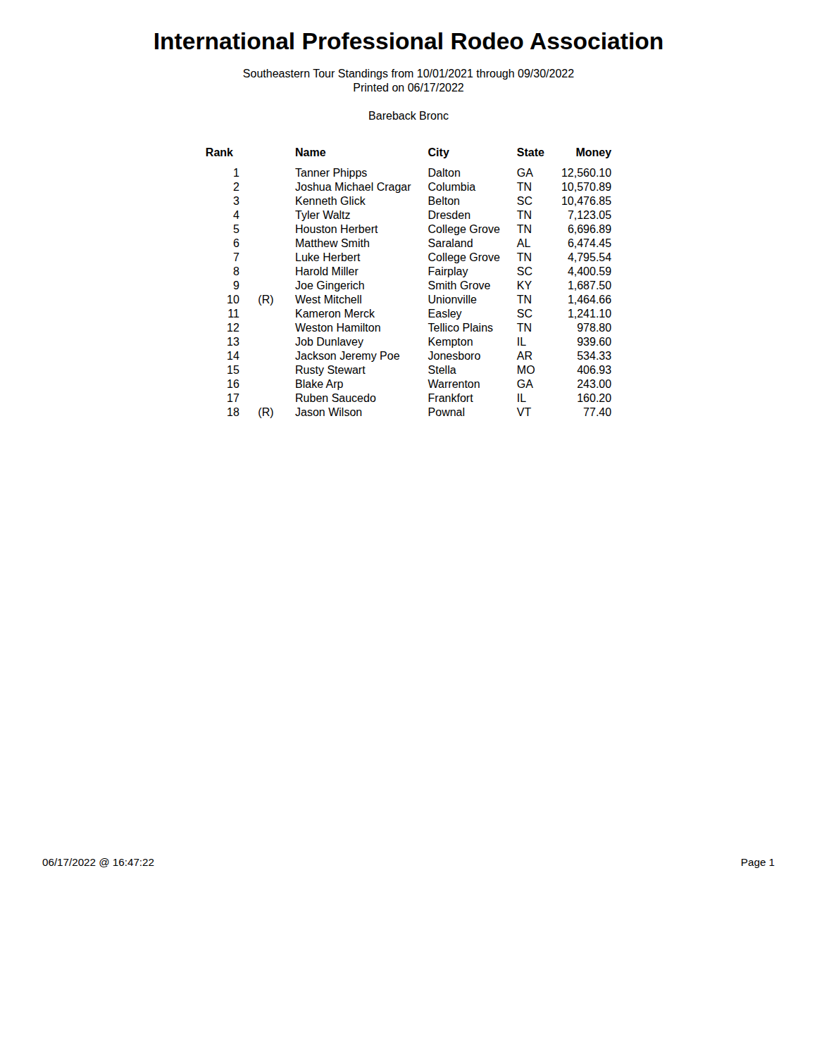International Professional Rodeo Association
Southeastern Tour Standings from 10/01/2021 through 09/30/2022
Printed on 06/17/2022
Bareback Bronc
| Rank | | Name | City | State | Money |
| --- | --- | --- | --- | --- | --- |
| 1 | | Tanner Phipps | Dalton | GA | 12,560.10 |
| 2 | | Joshua Michael Cragar | Columbia | TN | 10,570.89 |
| 3 | | Kenneth Glick | Belton | SC | 10,476.85 |
| 4 | | Tyler Waltz | Dresden | TN | 7,123.05 |
| 5 | | Houston Herbert | College Grove | TN | 6,696.89 |
| 6 | | Matthew Smith | Saraland | AL | 6,474.45 |
| 7 | | Luke Herbert | College Grove | TN | 4,795.54 |
| 8 | | Harold Miller | Fairplay | SC | 4,400.59 |
| 9 | | Joe Gingerich | Smith Grove | KY | 1,687.50 |
| 10 | (R) | West Mitchell | Unionville | TN | 1,464.66 |
| 11 | | Kameron Merck | Easley | SC | 1,241.10 |
| 12 | | Weston Hamilton | Tellico Plains | TN | 978.80 |
| 13 | | Job Dunlavey | Kempton | IL | 939.60 |
| 14 | | Jackson Jeremy Poe | Jonesboro | AR | 534.33 |
| 15 | | Rusty Stewart | Stella | MO | 406.93 |
| 16 | | Blake Arp | Warrenton | GA | 243.00 |
| 17 | | Ruben Saucedo | Frankfort | IL | 160.20 |
| 18 | (R) | Jason Wilson | Pownal | VT | 77.40 |
06/17/2022 @ 16:47:22 Page 1